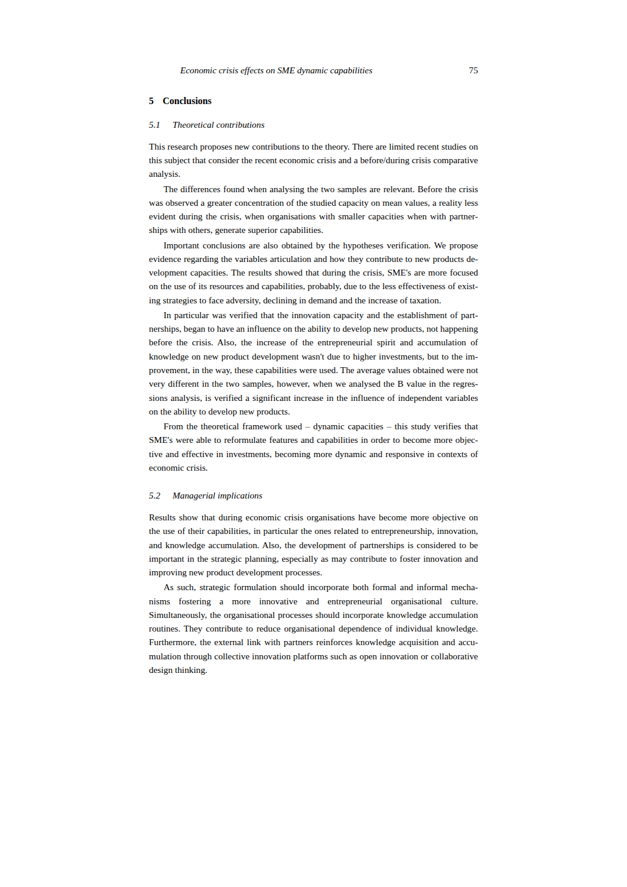Economic crisis effects on SME dynamic capabilities 75
5 Conclusions
5.1 Theoretical contributions
This research proposes new contributions to the theory. There are limited recent studies on this subject that consider the recent economic crisis and a before/during crisis comparative analysis.
The differences found when analysing the two samples are relevant. Before the crisis was observed a greater concentration of the studied capacity on mean values, a reality less evident during the crisis, when organisations with smaller capacities when with partnerships with others, generate superior capabilities.
Important conclusions are also obtained by the hypotheses verification. We propose evidence regarding the variables articulation and how they contribute to new products development capacities. The results showed that during the crisis, SME's are more focused on the use of its resources and capabilities, probably, due to the less effectiveness of existing strategies to face adversity, declining in demand and the increase of taxation.
In particular was verified that the innovation capacity and the establishment of partnerships, began to have an influence on the ability to develop new products, not happening before the crisis. Also, the increase of the entrepreneurial spirit and accumulation of knowledge on new product development wasn't due to higher investments, but to the improvement, in the way, these capabilities were used. The average values obtained were not very different in the two samples, however, when we analysed the B value in the regressions analysis, is verified a significant increase in the influence of independent variables on the ability to develop new products.
From the theoretical framework used – dynamic capacities – this study verifies that SME's were able to reformulate features and capabilities in order to become more objective and effective in investments, becoming more dynamic and responsive in contexts of economic crisis.
5.2 Managerial implications
Results show that during economic crisis organisations have become more objective on the use of their capabilities, in particular the ones related to entrepreneurship, innovation, and knowledge accumulation. Also, the development of partnerships is considered to be important in the strategic planning, especially as may contribute to foster innovation and improving new product development processes.
As such, strategic formulation should incorporate both formal and informal mechanisms fostering a more innovative and entrepreneurial organisational culture. Simultaneously, the organisational processes should incorporate knowledge accumulation routines. They contribute to reduce organisational dependence of individual knowledge. Furthermore, the external link with partners reinforces knowledge acquisition and accumulation through collective innovation platforms such as open innovation or collaborative design thinking.